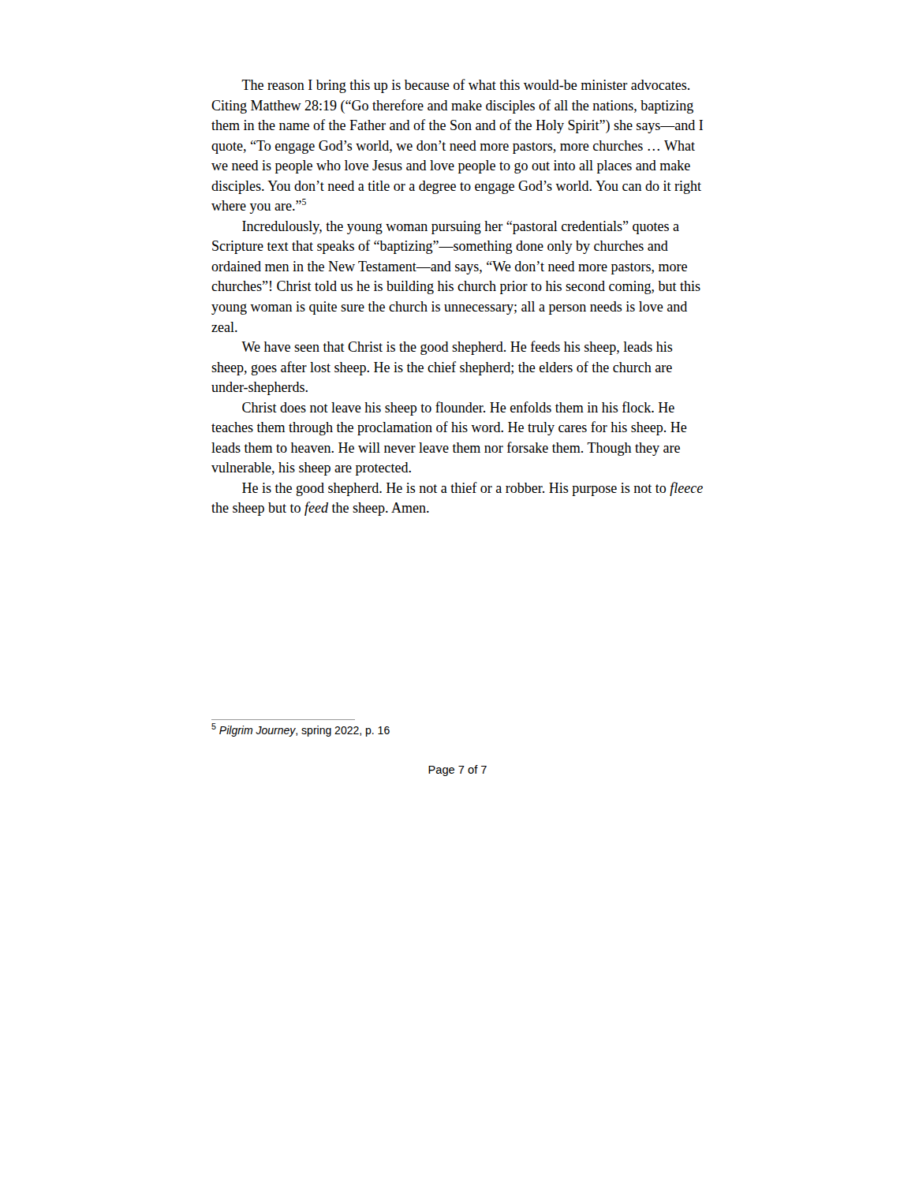The reason I bring this up is because of what this would-be minister advocates. Citing Matthew 28:19 (“Go therefore and make disciples of all the nations, baptizing them in the name of the Father and of the Son and of the Holy Spirit”) she says—and I quote, “To engage God’s world, we don’t need more pastors, more churches … What we need is people who love Jesus and love people to go out into all places and make disciples. You don’t need a title or a degree to engage God’s world. You can do it right where you are.”5
Incredulously, the young woman pursuing her “pastoral credentials” quotes a Scripture text that speaks of “baptizing”—something done only by churches and ordained men in the New Testament—and says, “We don’t need more pastors, more churches”! Christ told us he is building his church prior to his second coming, but this young woman is quite sure the church is unnecessary; all a person needs is love and zeal.
We have seen that Christ is the good shepherd. He feeds his sheep, leads his sheep, goes after lost sheep. He is the chief shepherd; the elders of the church are under-shepherds.
Christ does not leave his sheep to flounder. He enfolds them in his flock. He teaches them through the proclamation of his word. He truly cares for his sheep. He leads them to heaven. He will never leave them nor forsake them. Though they are vulnerable, his sheep are protected.
He is the good shepherd. He is not a thief or a robber. His purpose is not to fleece the sheep but to feed the sheep. Amen.
5 Pilgrim Journey, spring 2022, p. 16
Page 7 of 7